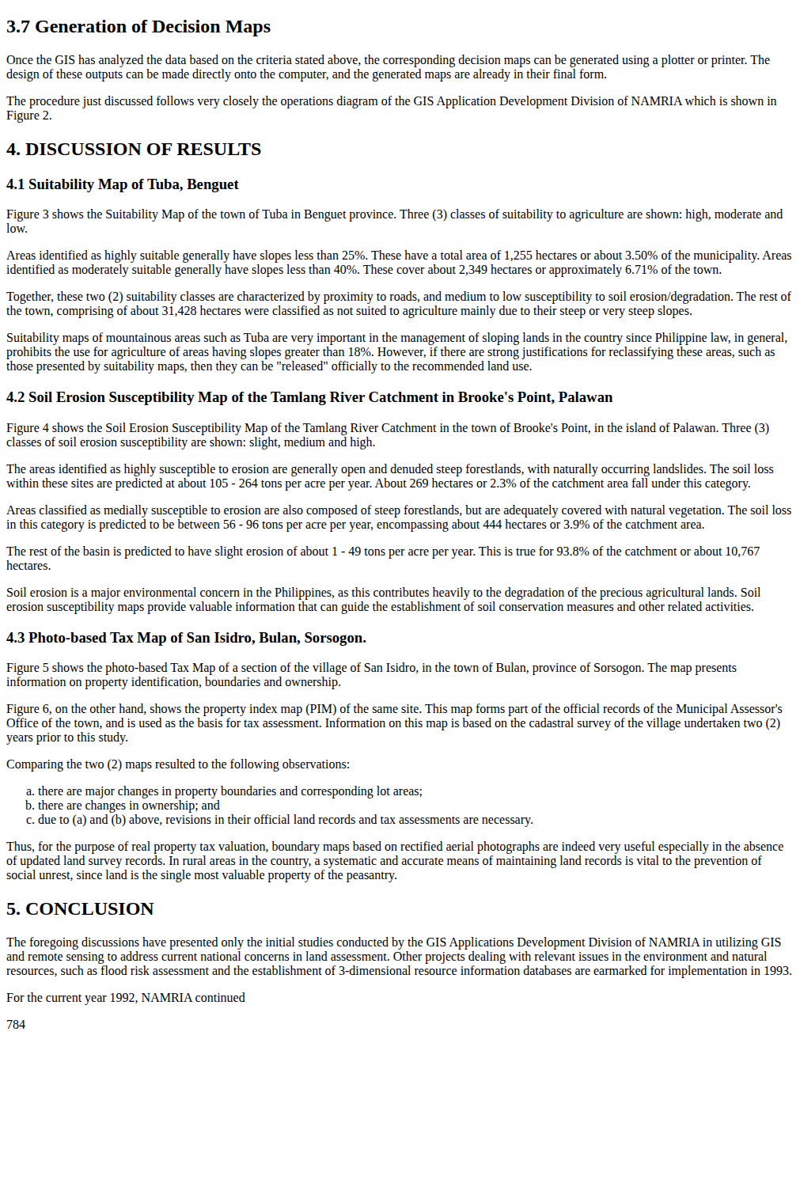3.7 Generation of Decision Maps
Once the GIS has analyzed the data based on the criteria stated above, the corresponding decision maps can be generated using a plotter or printer. The design of these outputs can be made directly onto the computer, and the generated maps are already in their final form.
The procedure just discussed follows very closely the operations diagram of the GIS Application Development Division of NAMRIA which is shown in Figure 2.
4. DISCUSSION OF RESULTS
4.1 Suitability Map of Tuba, Benguet
Figure 3 shows the Suitability Map of the town of Tuba in Benguet province. Three (3) classes of suitability to agriculture are shown: high, moderate and low.
Areas identified as highly suitable generally have slopes less than 25%. These have a total area of 1,255 hectares or about 3.50% of the municipality. Areas identified as moderately suitable generally have slopes less than 40%. These cover about 2,349 hectares or approximately 6.71% of the town.
Together, these two (2) suitability classes are characterized by proximity to roads, and medium to low susceptibility to soil erosion/degradation. The rest of the town, comprising of about 31,428 hectares were classified as not suited to agriculture mainly due to their steep or very steep slopes.
Suitability maps of mountainous areas such as Tuba are very important in the management of sloping lands in the country since Philippine law, in general, prohibits the use for agriculture of areas having slopes greater than 18%. However, if there are strong justifications for reclassifying these areas, such as those presented by suitability maps, then they can be "released" officially to the recommended land use.
4.2 Soil Erosion Susceptibility Map of the Tamlang River Catchment in Brooke's Point, Palawan
Figure 4 shows the Soil Erosion Susceptibility Map of the Tamlang River Catchment in the town of Brooke's Point, in the island of Palawan. Three (3) classes of soil erosion susceptibility are shown: slight, medium and high.
The areas identified as highly susceptible to erosion are generally open and denuded steep forestlands, with naturally occurring landslides. The soil loss within these sites are predicted at about 105 - 264 tons per acre per year. About 269 hectares or 2.3% of the catchment area fall under this category.
Areas classified as medially susceptible to erosion are also composed of steep forestlands, but are adequately covered with natural vegetation. The soil loss in this category is predicted to be between 56 - 96 tons per acre per year, encompassing about 444 hectares or 3.9% of the catchment area.
The rest of the basin is predicted to have slight erosion of about 1 - 49 tons per acre per year. This is true for 93.8% of the catchment or about 10,767 hectares.
Soil erosion is a major environmental concern in the Philippines, as this contributes heavily to the degradation of the precious agricultural lands. Soil erosion susceptibility maps provide valuable information that can guide the establishment of soil conservation measures and other related activities.
4.3 Photo-based Tax Map of San Isidro, Bulan, Sorsogon.
Figure 5 shows the photo-based Tax Map of a section of the village of San Isidro, in the town of Bulan, province of Sorsogon. The map presents information on property identification, boundaries and ownership.
Figure 6, on the other hand, shows the property index map (PIM) of the same site. This map forms part of the official records of the Municipal Assessor's Office of the town, and is used as the basis for tax assessment. Information on this map is based on the cadastral survey of the village undertaken two (2) years prior to this study.
Comparing the two (2) maps resulted to the following observations:
there are major changes in property boundaries and corresponding lot areas;
there are changes in ownership; and
due to (a) and (b) above, revisions in their official land records and tax assessments are necessary.
Thus, for the purpose of real property tax valuation, boundary maps based on rectified aerial photographs are indeed very useful especially in the absence of updated land survey records. In rural areas in the country, a systematic and accurate means of maintaining land records is vital to the prevention of social unrest, since land is the single most valuable property of the peasantry.
5. CONCLUSION
The foregoing discussions have presented only the initial studies conducted by the GIS Applications Development Division of NAMRIA in utilizing GIS and remote sensing to address current national concerns in land assessment. Other projects dealing with relevant issues in the environment and natural resources, such as flood risk assessment and the establishment of 3-dimensional resource information databases are earmarked for implementation in 1993.
For the current year 1992, NAMRIA continued
784